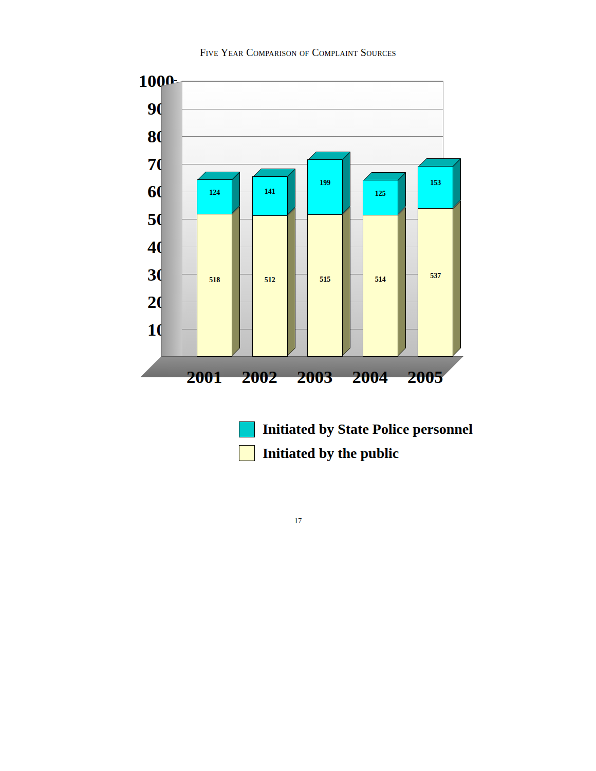Five Year Comparison of Complaint Sources
1000
900
800
700
600
500
400
300
200
100
0
124
518
141
512
199
515
125
514
153
537
2001
2002
2003
2004
2005
Initiated by State Police personnel
Initiated by the public
17